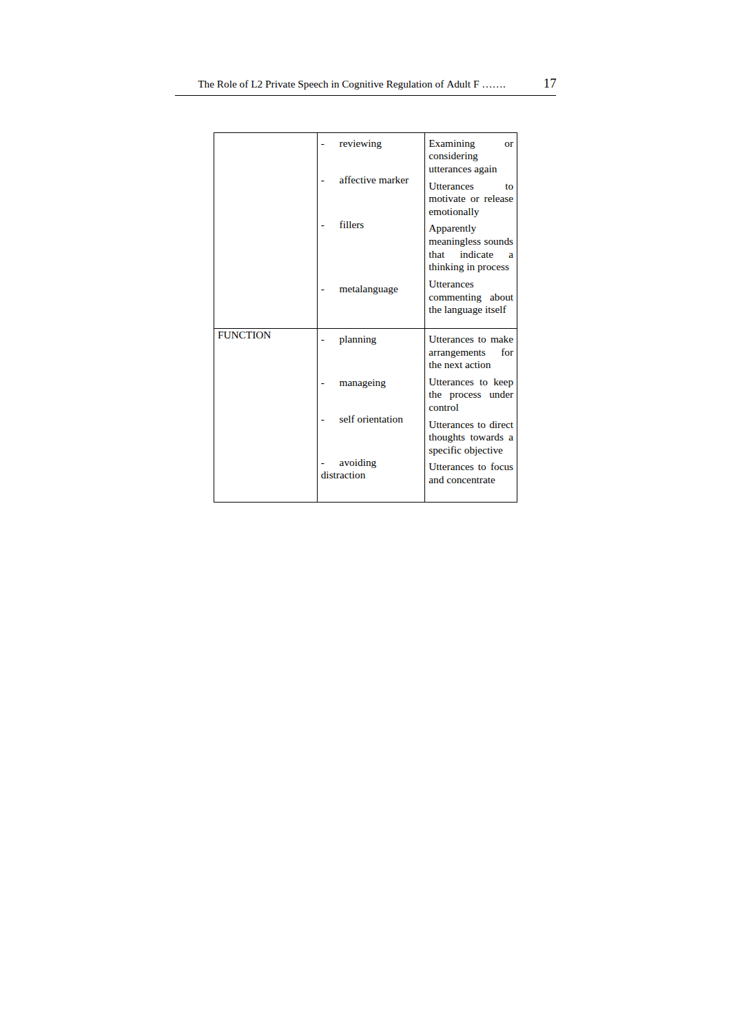The Role of L2 Private Speech in Cognitive Regulation of Adult F …….
17
| | - reviewing - affective marker - fillers - metalanguage | Examining or considering utterances again Utterances to motivate or release emotionally Apparently meaningless sounds that indicate a thinking in process Utterances commenting about the language itself |
| FUNCTION | - planning - manageing - self orientation - avoiding distraction | Utterances to make arrangements for the next action Utterances to keep the process under control Utterances to direct thoughts towards a specific objective Utterances to focus and concentrate |